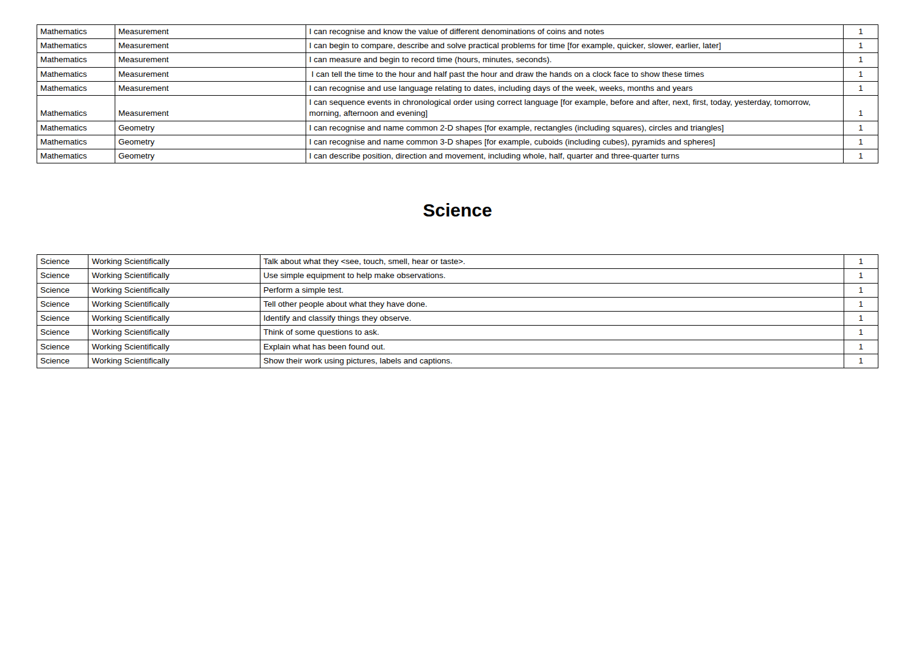| Mathematics | Measurement | I can recognise and know the value of different denominations of coins and notes | 1 |
| Mathematics | Measurement | I can begin to compare, describe and solve practical problems for time [for example, quicker, slower, earlier, later] | 1 |
| Mathematics | Measurement | I can measure and begin to record time (hours, minutes, seconds). | 1 |
| Mathematics | Measurement | I can tell the time to the hour and half past the hour and draw the hands on a clock face to show these times | 1 |
| Mathematics | Measurement | I can recognise and use language relating to dates, including days of the week, weeks, months and years | 1 |
| Mathematics | Measurement | I can sequence events in chronological order using correct language [for example, before and after, next, first, today, yesterday, tomorrow, morning, afternoon and evening] | 1 |
| Mathematics | Geometry | I can recognise and name common 2-D shapes [for example, rectangles (including squares), circles and triangles] | 1 |
| Mathematics | Geometry | I can recognise and name common 3-D shapes [for example, cuboids (including cubes), pyramids and spheres] | 1 |
| Mathematics | Geometry | I can describe position, direction and movement, including whole, half, quarter and three-quarter turns | 1 |
Science
| Science | Working Scientifically | Talk about what they <see, touch, smell, hear or taste>. | 1 |
| Science | Working Scientifically | Use simple equipment to help make observations. | 1 |
| Science | Working Scientifically | Perform a simple test. | 1 |
| Science | Working Scientifically | Tell other people about what they have done. | 1 |
| Science | Working Scientifically | Identify and classify things they observe. | 1 |
| Science | Working Scientifically | Think of some questions to ask. | 1 |
| Science | Working Scientifically | Explain what has been found out. | 1 |
| Science | Working Scientifically | Show their work using pictures, labels and captions. | 1 |